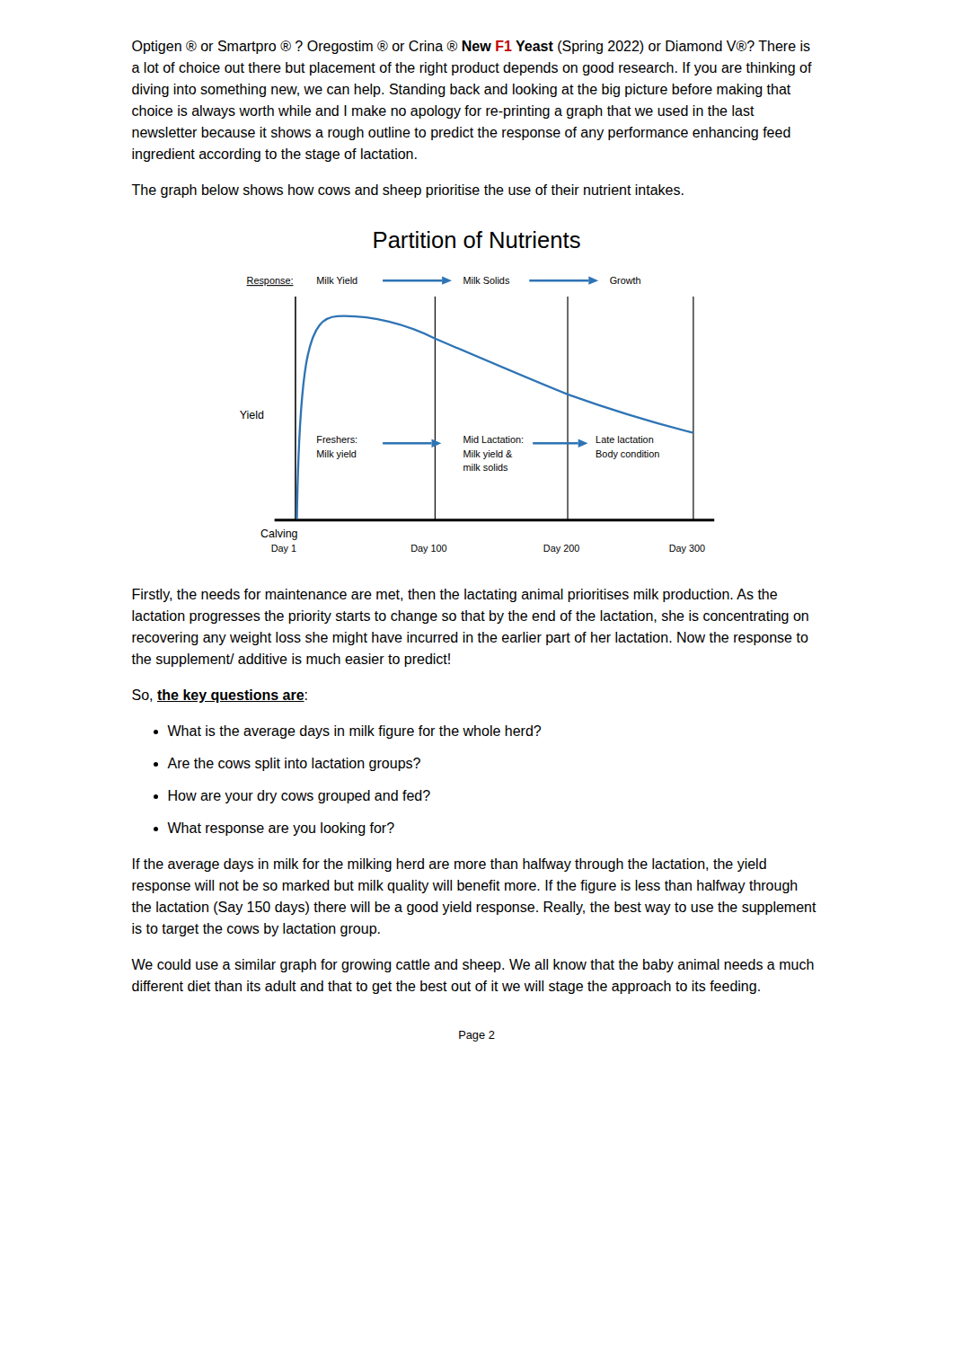Optigen ® or Smartpro ® ? Oregostim ® or Crina ® New F1 Yeast (Spring 2022) or Diamond V®? There is a lot of choice out there but placement of the right product depends on good research. If you are thinking of diving into something new, we can help. Standing back and looking at the big picture before making that choice is always worth while and I make no apology for re-printing a graph that we used in the last newsletter because it shows a rough outline to predict the response of any performance enhancing feed ingredient according to the stage of lactation.
The graph below shows how cows and sheep prioritise the use of their nutrient intakes.
Partition of Nutrients
Partition of Nutrients A line graph showing yield against days of lactation from calving (Day 1) to Day 300. Yield rises sharply after calving then declines gradually. Labels above the curve read: Response: Milk Yield, then Milk Solids, then Growth. Labels below the curve read: Freshers: Milk yield; Mid Lactation: Milk yield and milk solids; Late lactation: Body condition. Response: Milk Yield Milk Solids Growth Yield Freshers: Milk yield Mid Lactation: Milk yield & milk solids Late lactation Body condition Calving Day 1 Day 100 Day 200 Day 300
Firstly, the needs for maintenance are met, then the lactating animal prioritises milk production. As the lactation progresses the priority starts to change so that by the end of the lactation, she is concentrating on recovering any weight loss she might have incurred in the earlier part of her lactation. Now the response to the supplement/ additive is much easier to predict!
So, the key questions are:
What is the average days in milk figure for the whole herd?
Are the cows split into lactation groups?
How are your dry cows grouped and fed?
What response are you looking for?
If the average days in milk for the milking herd are more than halfway through the lactation, the yield response will not be so marked but milk quality will benefit more. If the figure is less than halfway through the lactation (Say 150 days) there will be a good yield response. Really, the best way to use the supplement is to target the cows by lactation group.
We could use a similar graph for growing cattle and sheep. We all know that the baby animal needs a much different diet than its adult and that to get the best out of it we will stage the approach to its feeding.
Page 2